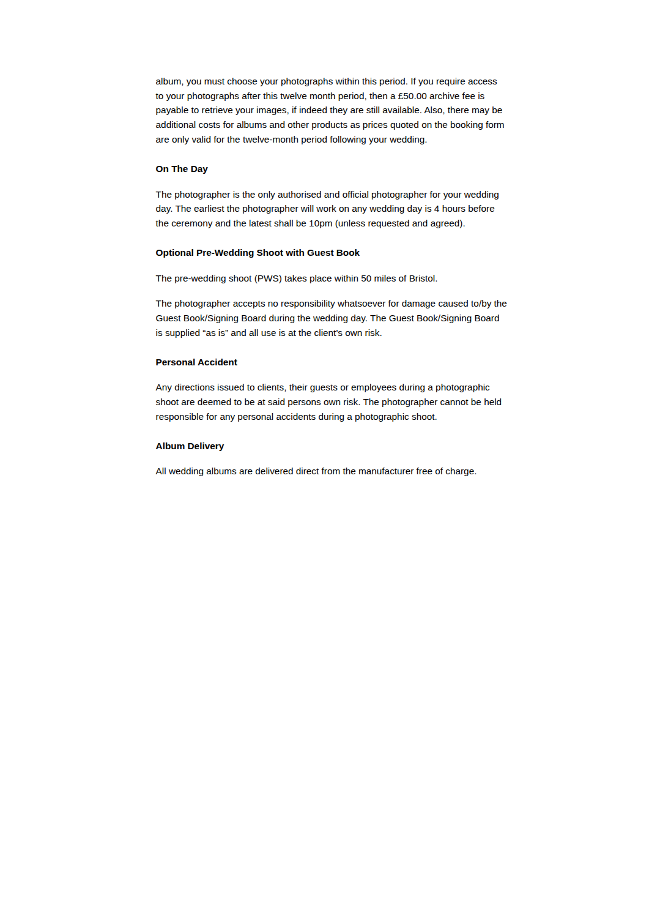album, you must choose your photographs within this period. If you require access to your photographs after this twelve month period, then a £50.00 archive fee is payable to retrieve your images, if indeed they are still available. Also, there may be additional costs for albums and other products as prices quoted on the booking form are only valid for the twelve-month period following your wedding.
On The Day
The photographer is the only authorised and official photographer for your wedding day. The earliest the photographer will work on any wedding day is 4 hours before the ceremony and the latest shall be 10pm (unless requested and agreed).
Optional Pre-Wedding Shoot with Guest Book
The pre-wedding shoot (PWS) takes place within 50 miles of Bristol.
The photographer accepts no responsibility whatsoever for damage caused to/by the Guest Book/Signing Board during the wedding day. The Guest Book/Signing Board is supplied “as is” and all use is at the client's own risk.
Personal Accident
Any directions issued to clients, their guests or employees during a photographic shoot are deemed to be at said persons own risk. The photographer cannot be held responsible for any personal accidents during a photographic shoot.
Album Delivery
All wedding albums are delivered direct from the manufacturer free of charge.